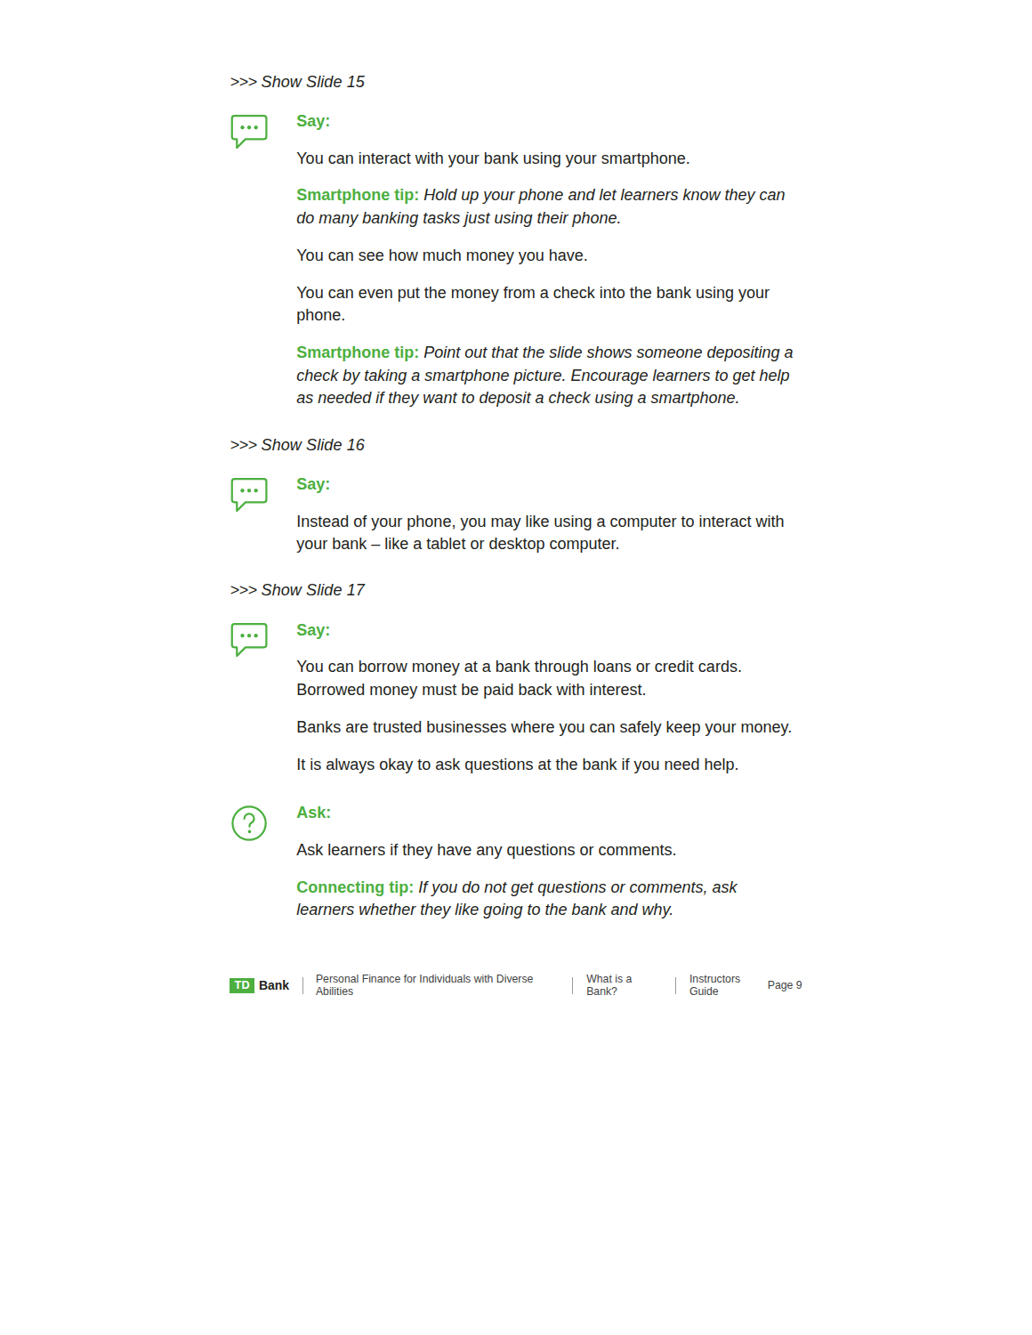>>> Show Slide 15
Say:
You can interact with your bank using your smartphone.
Smartphone tip: Hold up your phone and let learners know they can do many banking tasks just using their phone.
You can see how much money you have.
You can even put the money from a check into the bank using your phone.
Smartphone tip: Point out that the slide shows someone depositing a check by taking a smartphone picture. Encourage learners to get help as needed if they want to deposit a check using a smartphone.
>>> Show Slide 16
Say:
Instead of your phone, you may like using a computer to interact with
your bank – like a tablet or desktop computer.
>>> Show Slide 17
Say:
You can borrow money at a bank through loans or credit cards. Borrowed money must be paid back with interest.
Banks are trusted businesses where you can safely keep your money.
It is always okay to ask questions at the bank if you need help.
Ask:
Ask learners if they have any questions or comments.
Connecting tip: If you do not get questions or comments, ask learners whether they like going to the bank and why.
TD Bank
Personal Finance for Individuals with Diverse Abilities What is a Bank? Instructors Guide
Page 9